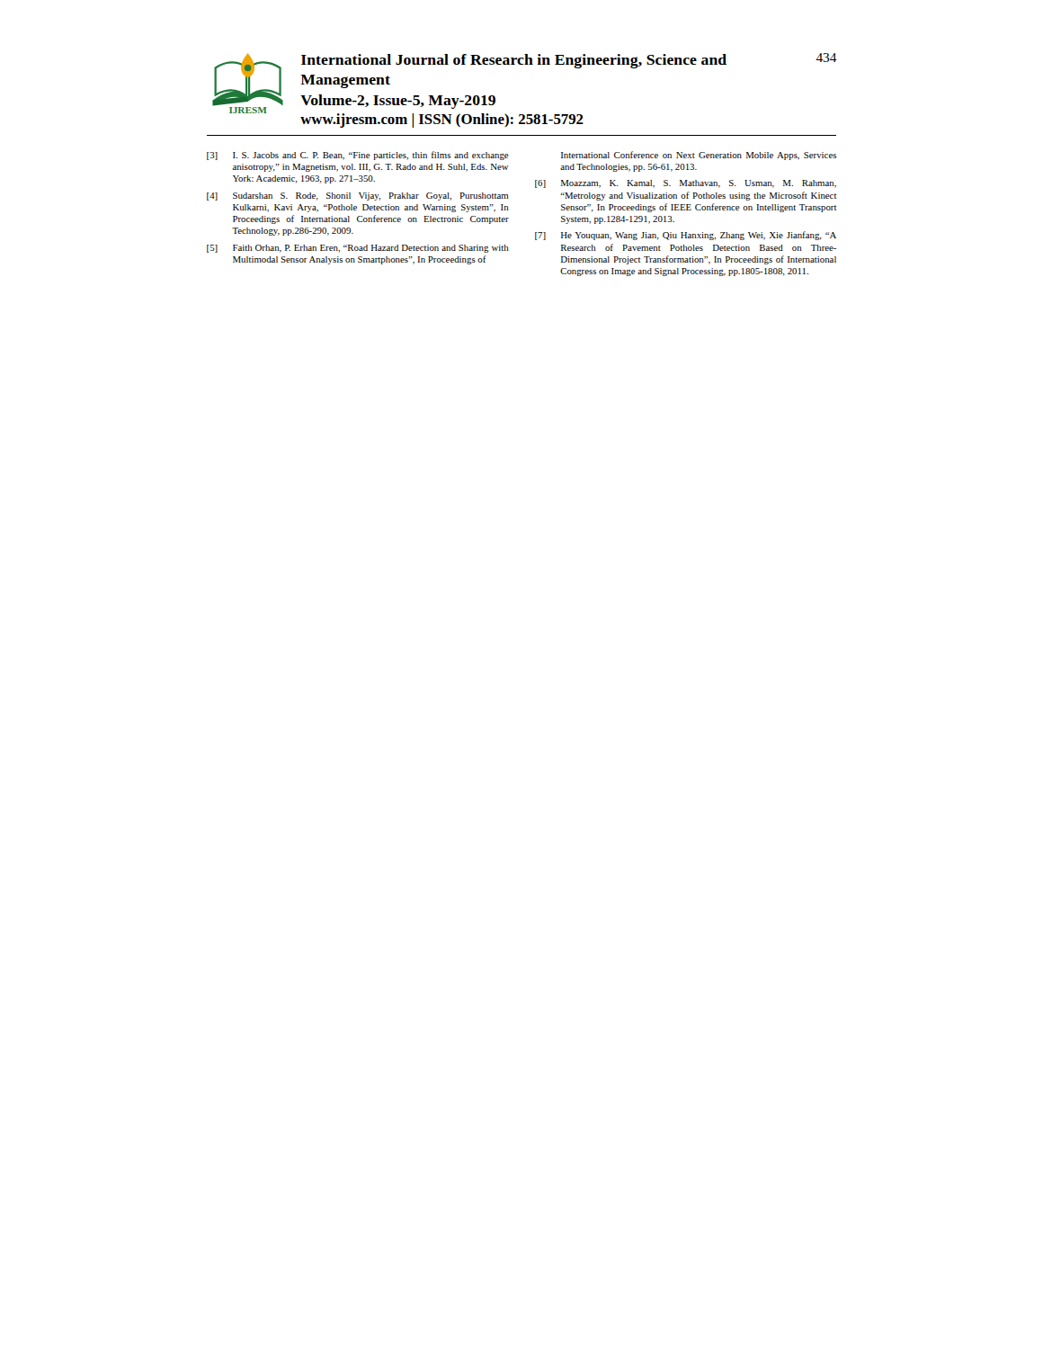IJRESM
International Journal of Research in Engineering, Science and Management
Volume-2, Issue-5, May-2019
www.ijresm.com | ISSN (Online): 2581-5792
434
[3] I. S. Jacobs and C. P. Bean, “Fine particles, thin films and exchange anisotropy,” in Magnetism, vol. III, G. T. Rado and H. Suhl, Eds. New York: Academic, 1963, pp. 271–350.
[4] Sudarshan S. Rode, Shonil Vijay, Prakhar Goyal, Purushottam Kulkarni, Kavi Arya, “Pothole Detection and Warning System”, In Proceedings of International Conference on Electronic Computer Technology, pp.286-290, 2009.
[5] Faith Orhan, P. Erhan Eren, “Road Hazard Detection and Sharing with Multimodal Sensor Analysis on Smartphones”, In Proceedings of
International Conference on Next Generation Mobile Apps, Services and Technologies, pp. 56-61, 2013.
[6] Moazzam, K. Kamal, S. Mathavan, S. Usman, M. Rahman, “Metrology and Visualization of Potholes using the Microsoft Kinect Sensor”, In Proceedings of IEEE Conference on Intelligent Transport System, pp.1284-1291, 2013.
[7] He Youquan, Wang Jian, Qiu Hanxing, Zhang Wei, Xie Jianfang, “A Research of Pavement Potholes Detection Based on Three-Dimensional Project Transformation”, In Proceedings of International Congress on Image and Signal Processing, pp.1805-1808, 2011.